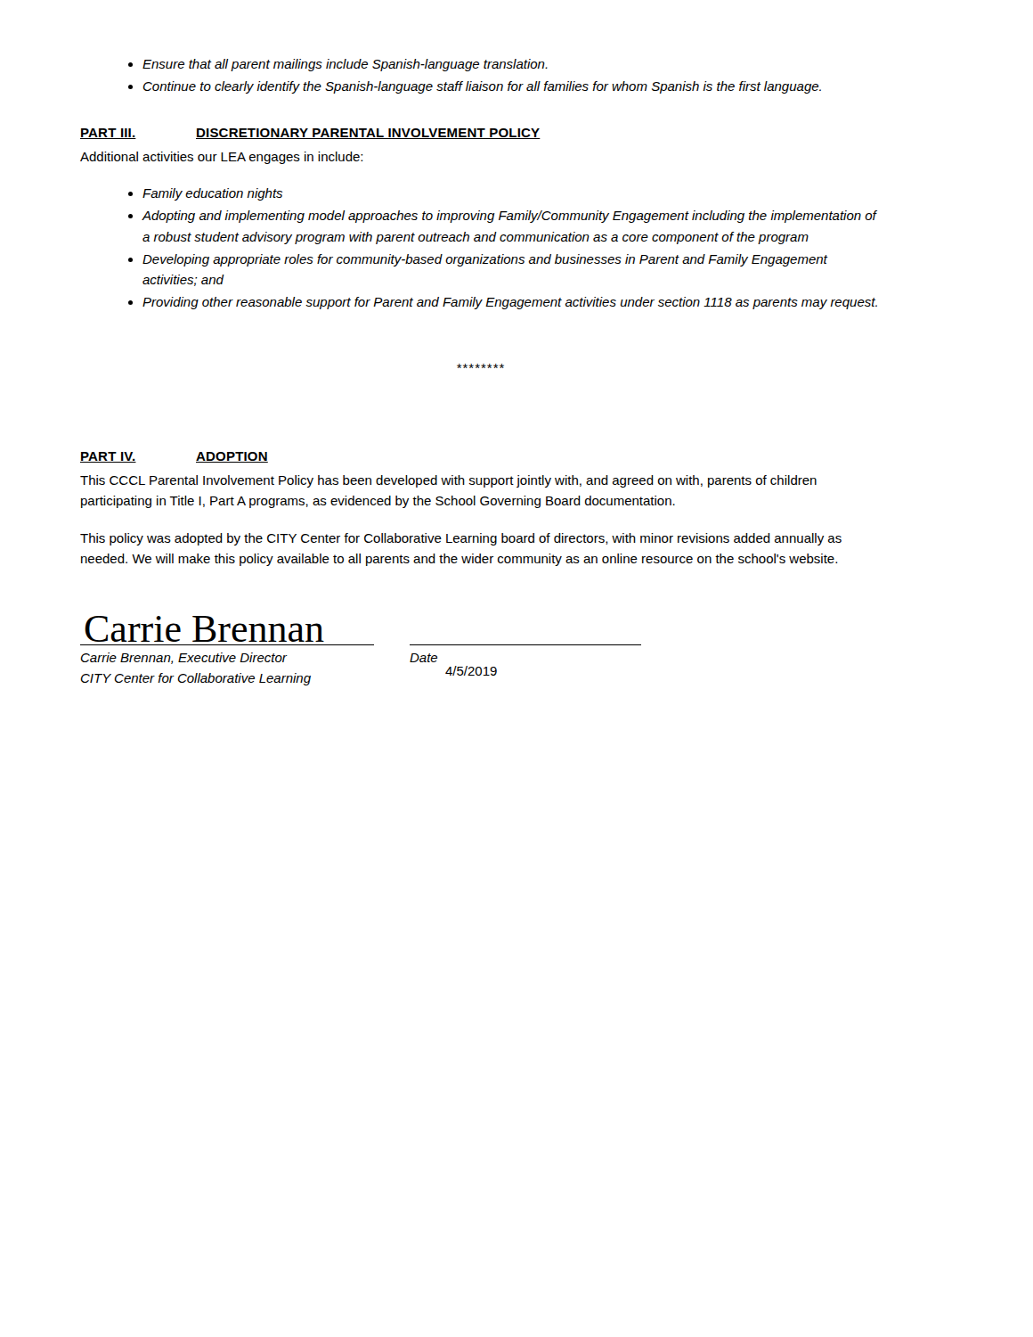Ensure that all parent mailings include Spanish-language translation.
Continue to clearly identify the Spanish-language staff liaison for all families for whom Spanish is the first language.
PART III. DISCRETIONARY PARENTAL INVOLVEMENT POLICY
Additional activities our LEA engages in include:
Family education nights
Adopting and implementing model approaches to improving Family/Community Engagement including the implementation of a robust student advisory program with parent outreach and communication as a core component of the program
Developing appropriate roles for community-based organizations and businesses in Parent and Family Engagement activities; and
Providing other reasonable support for Parent and Family Engagement activities under section 1118 as parents may request.
********
PART IV. ADOPTION
This CCCL Parental Involvement Policy has been developed with support jointly with, and agreed on with, parents of children participating in Title I, Part A programs, as evidenced by the School Governing Board documentation.
This policy was adopted by the CITY Center for Collaborative Learning board of directors, with minor revisions added annually as needed. We will make this policy available to all parents and the wider community as an online resource on the school's website.
Carrie Brennan
4/5/2019
Carrie Brennan, Executive Director
Date
CITY Center for Collaborative Learning